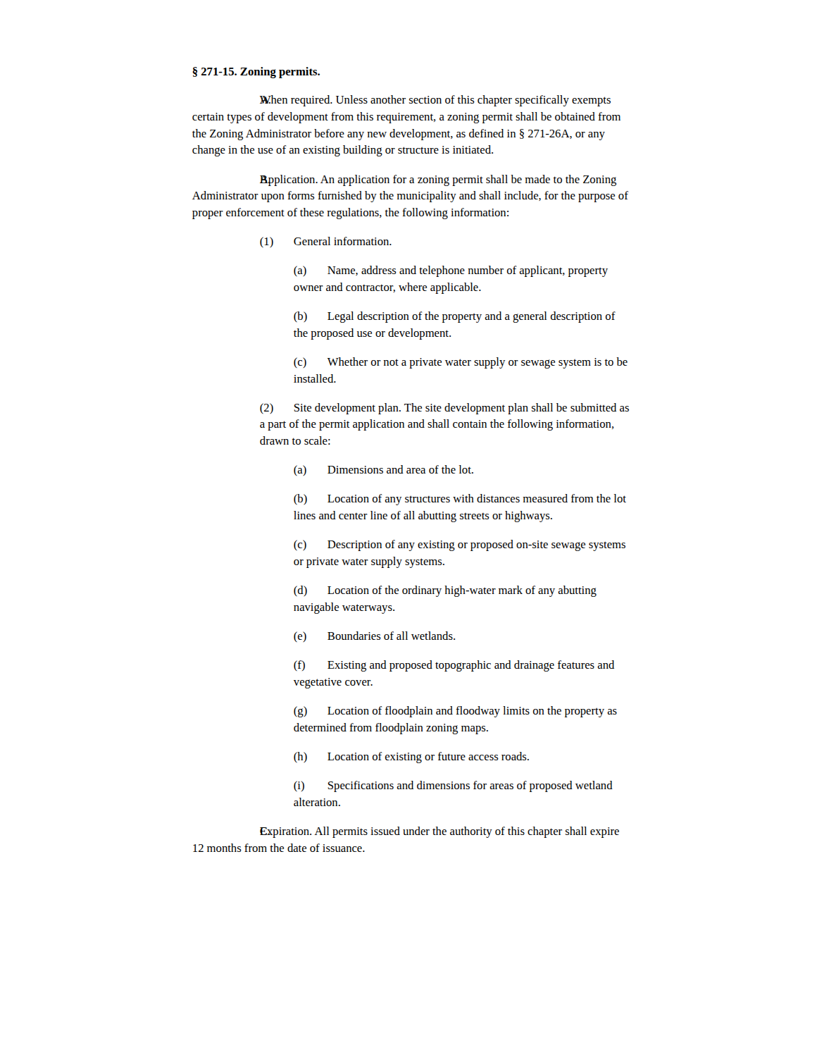§ 271-15. Zoning permits.
A. When required. Unless another section of this chapter specifically exempts certain types of development from this requirement, a zoning permit shall be obtained from the Zoning Administrator before any new development, as defined in § 271-26A, or any change in the use of an existing building or structure is initiated.
B. Application. An application for a zoning permit shall be made to the Zoning Administrator upon forms furnished by the municipality and shall include, for the purpose of proper enforcement of these regulations, the following information:
(1) General information.
(a) Name, address and telephone number of applicant, property owner and contractor, where applicable.
(b) Legal description of the property and a general description of the proposed use or development.
(c) Whether or not a private water supply or sewage system is to be installed.
(2) Site development plan. The site development plan shall be submitted as a part of the permit application and shall contain the following information, drawn to scale:
(a) Dimensions and area of the lot.
(b) Location of any structures with distances measured from the lot lines and center line of all abutting streets or highways.
(c) Description of any existing or proposed on-site sewage systems or private water supply systems.
(d) Location of the ordinary high-water mark of any abutting navigable waterways.
(e) Boundaries of all wetlands.
(f) Existing and proposed topographic and drainage features and vegetative cover.
(g) Location of floodplain and floodway limits on the property as determined from floodplain zoning maps.
(h) Location of existing or future access roads.
(i) Specifications and dimensions for areas of proposed wetland alteration.
C. Expiration. All permits issued under the authority of this chapter shall expire 12 months from the date of issuance.